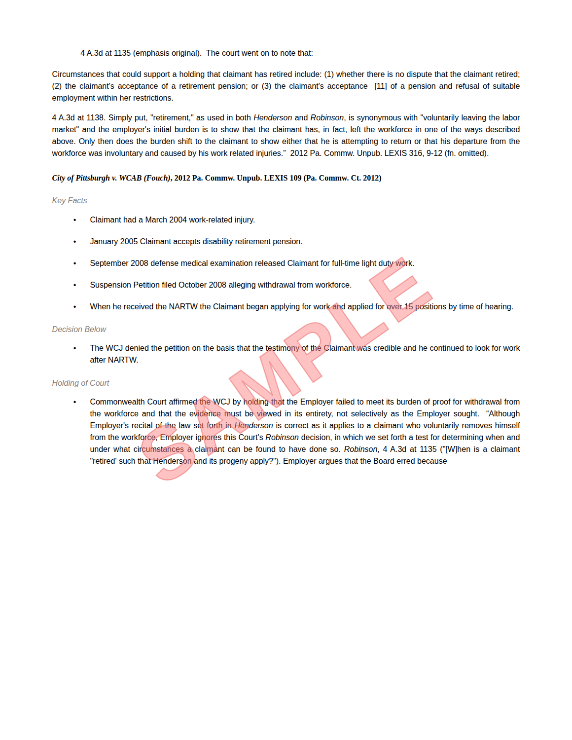SAMPLE
4 A.3d at 1135 (emphasis original). The court went on to note that:
Circumstances that could support a holding that claimant has retired include: (1) whether there is no dispute that the claimant retired; (2) the claimant's acceptance of a retirement pension; or (3) the claimant's acceptance [11] of a pension and refusal of suitable employment within her restrictions.
4 A.3d at 1138. Simply put, "retirement," as used in both Henderson and Robinson, is synonymous with "voluntarily leaving the labor market" and the employer's initial burden is to show that the claimant has, in fact, left the workforce in one of the ways described above. Only then does the burden shift to the claimant to show either that he is attempting to return or that his departure from the workforce was involuntary and caused by his work related injuries.” 2012 Pa. Commw. Unpub. LEXIS 316, 9-12 (fn. omitted).
City of Pittsburgh v. WCAB (Fouch), 2012 Pa. Commw. Unpub. LEXIS 109 (Pa. Commw. Ct. 2012)
Key Facts
Claimant had a March 2004 work-related injury.
January 2005 Claimant accepts disability retirement pension.
September 2008 defense medical examination released Claimant for full-time light duty work.
Suspension Petition filed October 2008 alleging withdrawal from workforce.
When he received the NARTW the Claimant began applying for work and applied for over 15 positions by time of hearing.
Decision Below
The WCJ denied the petition on the basis that the testimony of the Claimant was credible and he continued to look for work after NARTW.
Holding of Court
Commonwealth Court affirmed the WCJ by holding that the Employer failed to meet its burden of proof for withdrawal from the workforce and that the evidence must be viewed in its entirety, not selectively as the Employer sought. “Although Employer's recital of the law set forth in Henderson is correct as it applies to a claimant who voluntarily removes himself from the workforce, Employer ignores this Court's Robinson decision, in which we set forth a test for determining when and under what circumstances a claimant can be found to have done so. Robinson, 4 A.3d at 1135 ("[W]hen is a claimant "retired' such that Henderson and its progeny apply?"). Employer argues that the Board erred because